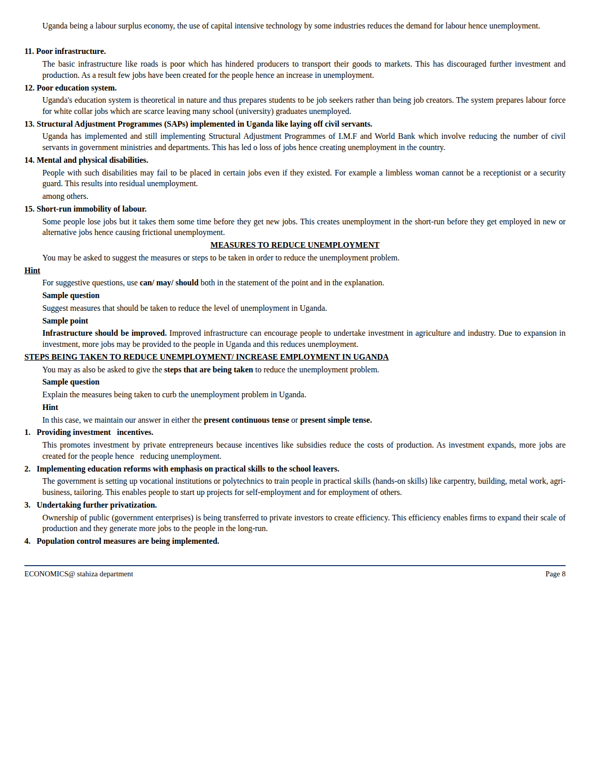Uganda being a labour surplus economy, the use of capital intensive technology by some industries reduces the demand for labour hence unemployment.
11. Poor infrastructure.
The basic infrastructure like roads is poor which has hindered producers to transport their goods to markets. This has discouraged further investment and production. As a result few jobs have been created for the people hence an increase in unemployment.
12. Poor education system.
Uganda's education system is theoretical in nature and thus prepares students to be job seekers rather than being job creators. The system prepares labour force for white collar jobs which are scarce leaving many school (university) graduates unemployed.
13. Structural Adjustment Programmes (SAPs) implemented in Uganda like laying off civil servants.
Uganda has implemented and still implementing Structural Adjustment Programmes of I.M.F and World Bank which involve reducing the number of civil servants in government ministries and departments. This has led o loss of jobs hence creating unemployment in the country.
14. Mental and physical disabilities.
People with such disabilities may fail to be placed in certain jobs even if they existed. For example a limbless woman cannot be a receptionist or a security guard. This results into residual unemployment.
among others.
15. Short-run immobility of labour.
Some people lose jobs but it takes them some time before they get new jobs. This creates unemployment in the short-run before they get employed in new or alternative jobs hence causing frictional unemployment.
MEASURES TO REDUCE UNEMPLOYMENT
You may be asked to suggest the measures or steps to be taken in order to reduce the unemployment problem.
Hint
For suggestive questions, use can/ may/ should both in the statement of the point and in the explanation.
Sample question
Suggest measures that should be taken to reduce the level of unemployment in Uganda.
Sample point
Infrastructure should be improved. Improved infrastructure can encourage people to undertake investment in agriculture and industry. Due to expansion in investment, more jobs may be provided to the people in Uganda and this reduces unemployment.
STEPS BEING TAKEN TO REDUCE UNEMPLOYMENT/ INCREASE EMPLOYMENT IN UGANDA
You may as also be asked to give the steps that are being taken to reduce the unemployment problem.
Sample question
Explain the measures being taken to curb the unemployment problem in Uganda.
Hint
In this case, we maintain our answer in either the present continuous tense or present simple tense.
1. Providing investment incentives.
This promotes investment by private entrepreneurs because incentives like subsidies reduce the costs of production. As investment expands, more jobs are created for the people hence reducing unemployment.
2. Implementing education reforms with emphasis on practical skills to the school leavers.
The government is setting up vocational institutions or polytechnics to train people in practical skills (hands-on skills) like carpentry, building, metal work, agri-business, tailoring. This enables people to start up projects for self-employment and for employment of others.
3. Undertaking further privatization.
Ownership of public (government enterprises) is being transferred to private investors to create efficiency. This efficiency enables firms to expand their scale of production and they generate more jobs to the people in the long-run.
4. Population control measures are being implemented.
ECONOMICS@ stahiza department Page 8